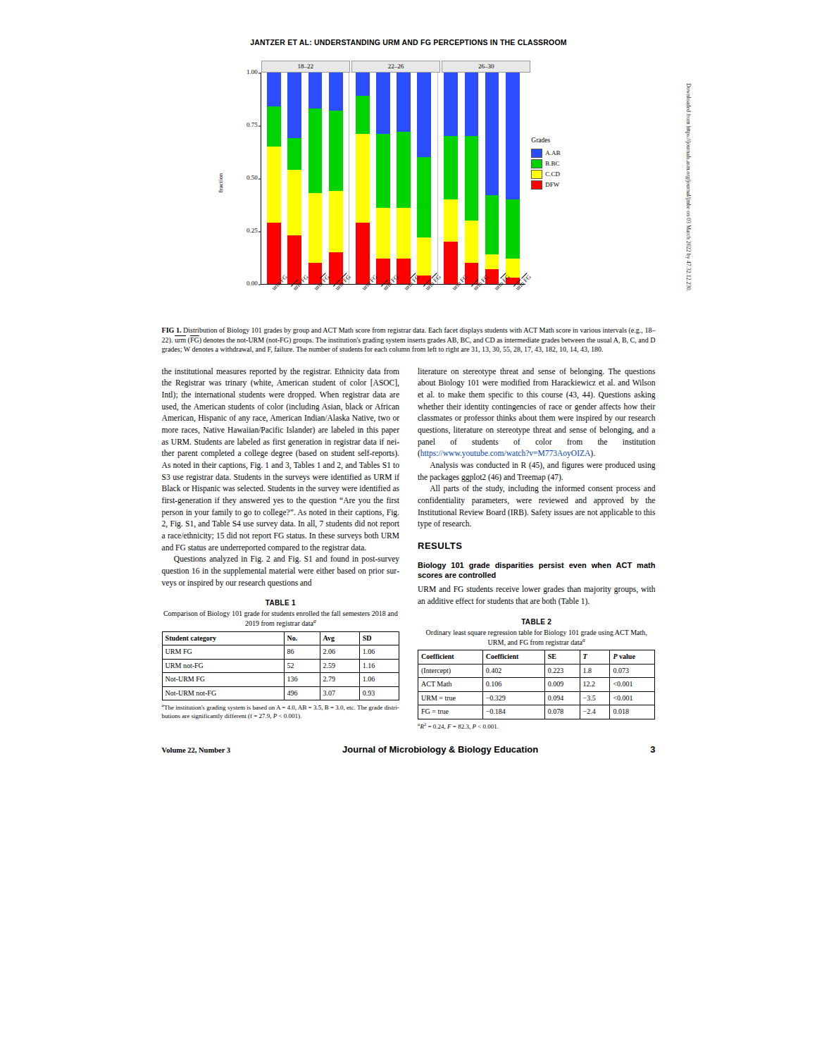JANTZER ET AL: UNDERSTANDING URM AND FG PERCEPTIONS IN THE CLASSROOM
18–22
22–26
26–30
fraction
1.00
0.75
0.50
0.25
0.00
Grades
A.AB
B.BC
C.CD
DFW
urm FG
urm FG
urm FG
urm FG
urm FG
urm FG
urm FG
urm FG
urm FG
urm FG
urm FG
urm FG
FIG 1. Distribution of Biology 101 grades by group and ACT Math score from registrar data. Each facet displays students with ACT Math score in various intervals (e.g., 18–22). urm (FG) denotes the not-URM (not-FG) groups. The institution's grading system inserts grades AB, BC, and CD as intermediate grades between the usual A, B, C, and D grades; W denotes a withdrawal, and F, failure. The number of students for each column from left to right are 31, 13, 30, 55, 28, 17, 43, 182, 10, 14, 43, 180.
the institutional measures reported by the registrar. Ethnicity data from the Registrar was trinary (white, American student of color [ASOC], Intl); the international students were dropped. When registrar data are used, the American students of color (including Asian, black or African American, Hispanic of any race, American Indian/Alaska Native, two or more races, Native Hawaiian/Pacific Islander) are labeled in this paper as URM. Students are labeled as first generation in registrar data if neither parent completed a college degree (based on student self-reports). As noted in their captions, Fig. 1 and 3, Tables 1 and 2, and Tables S1 to S3 use registrar data. Students in the surveys were identified as URM if Black or Hispanic was selected. Students in the survey were identified as first-generation if they answered yes to the question “Are you the first person in your family to go to college?”. As noted in their captions, Fig. 2, Fig. S1, and Table S4 use survey data. In all, 7 students did not report a race/ethnicity; 15 did not report FG status. In these surveys both URM and FG status are underreported compared to the registrar data.
Questions analyzed in Fig. 2 and Fig. S1 and found in post-survey question 16 in the supplemental material were either based on prior surveys or inspired by our research questions and
TABLE 1 Comparison of Biology 101 grade for students enrolled the fall semesters 2018 and 2019 from registrar dataa
| Student category | No. | Avg | SD |
| --- | --- | --- | --- |
| URM FG | 86 | 2.06 | 1.06 |
| URM not-FG | 52 | 2.59 | 1.16 |
| Not-URM FG | 136 | 2.79 | 1.06 |
| Not-URM not-FG | 496 | 3.07 | 0.93 |
aThe institution's grading system is based on A = 4.0, AB = 3.5, B = 3.0, etc. The grade distributions are significantly different (f = 27.9, P < 0.001).
literature on stereotype threat and sense of belonging. The questions about Biology 101 were modified from Harackiewicz et al. and Wilson et al. to make them specific to this course (43, 44). Questions asking whether their identity contingencies of race or gender affects how their classmates or professor thinks about them were inspired by our research questions, literature on stereotype threat and sense of belonging, and a panel of students of color from the institution (https://www.youtube.com/watch?v=M773AoyOIZA).
Analysis was conducted in R (45), and figures were produced using the packages ggplot2 (46) and Treemap (47).
All parts of the study, including the informed consent process and confidentiality parameters, were reviewed and approved by the Institutional Review Board (IRB). Safety issues are not applicable to this type of research.
RESULTS
Biology 101 grade disparities persist even when ACT math scores are controlled
URM and FG students receive lower grades than majority groups, with an additive effect for students that are both (Table 1).
TABLE 2 Ordinary least square regression table for Biology 101 grade using ACT Math, URM, and FG from registrar dataa
| Coefficient | Coefficient | SE | T | P value |
| --- | --- | --- | --- | --- |
| (Intercept) | 0.402 | 0.223 | 1.8 | 0.073 |
| ACT Math | 0.106 | 0.009 | 12.2 | <0.001 |
| URM = true | −0.329 | 0.094 | −3.5 | <0.001 |
| FG = true | −0.184 | 0.078 | −2.4 | 0.018 |
aR2 = 0.24, F = 82.3, P < 0.001.
Volume 22, Number 3
Journal of Microbiology & Biology Education
3
Downloaded from https://journals.asm.org/journal/jmbe on 03 March 2022 by 47.32.12.230.